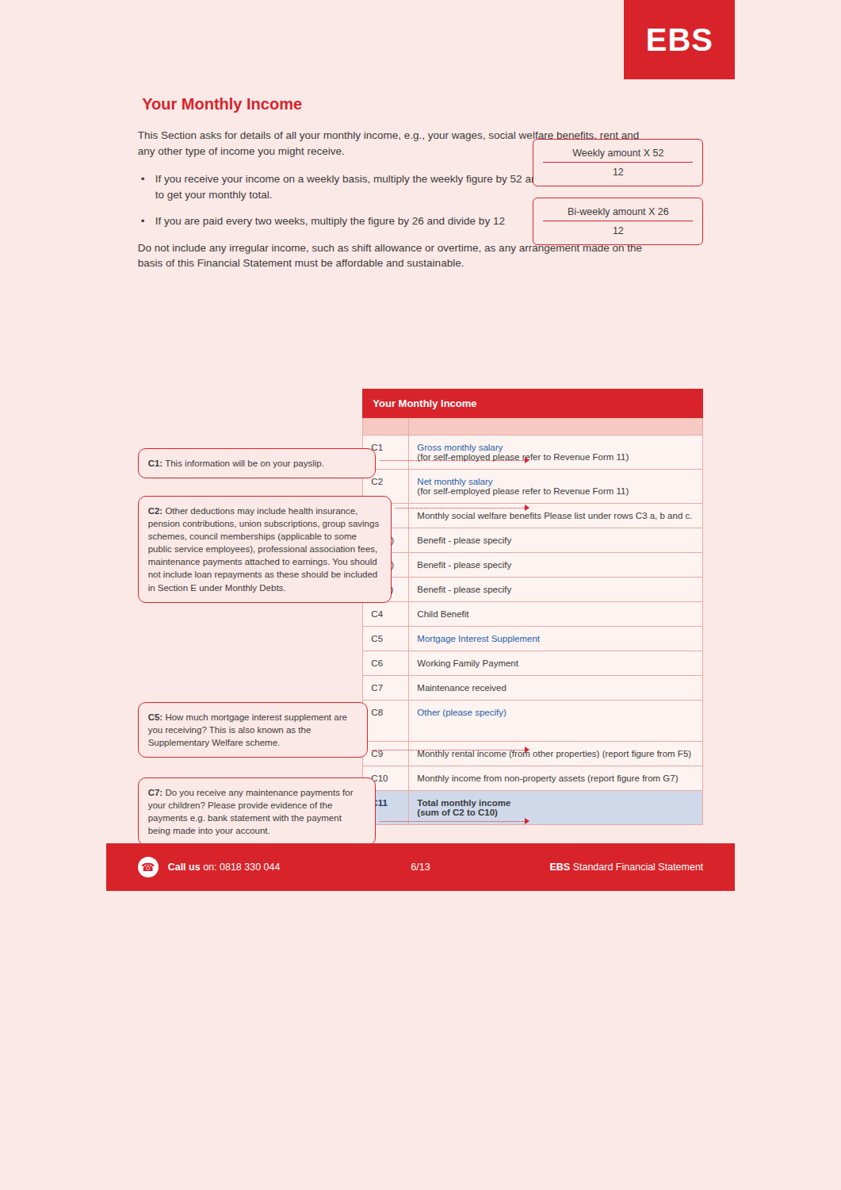EBS
Your Monthly Income
This Section asks for details of all your monthly income, e.g., your wages, social welfare benefits, rent and any other type of income you might receive.
If you receive your income on a weekly basis, multiply the weekly figure by 52 and divide by 12 to get your monthly total.
If you are paid every two weeks, multiply the figure by 26 and divide by 12
Do not include any irregular income, such as shift allowance or overtime, as any arrangement made on the basis of this Financial Statement must be affordable and sustainable.
Weekly amount X 52 12
Bi-weekly amount X 26 12
| Your Monthly Income |
| --- |
| C1 | Gross monthly salary (for self-employed please refer to Revenue Form 11) |
| C2 | Net monthly salary (for self-employed please refer to Revenue Form 11) |
| C3 | Monthly social welfare benefits Please list under rows C3 a, b and c. |
| C3(a) | Benefit - please specify |
| C3(b) | Benefit - please specify |
| C3(c) | Benefit - please specify |
| C4 | Child Benefit |
| C5 | Mortgage Interest Supplement |
| C6 | Working Family Payment |
| C7 | Maintenance received |
| C8 | Other (please specify) |
| C9 | Monthly rental income (from other properties) (report figure from F5) |
| C10 | Monthly income from non-property assets (report figure from G7) |
| C11 | Total monthly income (sum of C2 to C10) |
C1: This information will be on your payslip.
C2: Other deductions may include health insurance, pension contributions, union subscriptions, group savings schemes, council memberships (applicable to some public service employees), professional association fees, maintenance payments attached to earnings. You should not include loan repayments as these should be included in Section E under Monthly Debts.
C5: How much mortgage interest supplement are you receiving? This is also known as the Supplementary Welfare scheme.
C7: Do you receive any maintenance payments for your children? Please provide evidence of the payments e.g. bank statement with the payment being made into your account.
C8: For example pension, room rent (for primary residence), grants, financial contribution from dependants. Please do not repeat any monthly income already covered under previous headings above.
C9 & C10: When you calculate these figures in F5 and G7, come back to this section and write down the amounts here.
☎
Call us on: 0818 330 044
6/13
EBS Standard Financial Statement